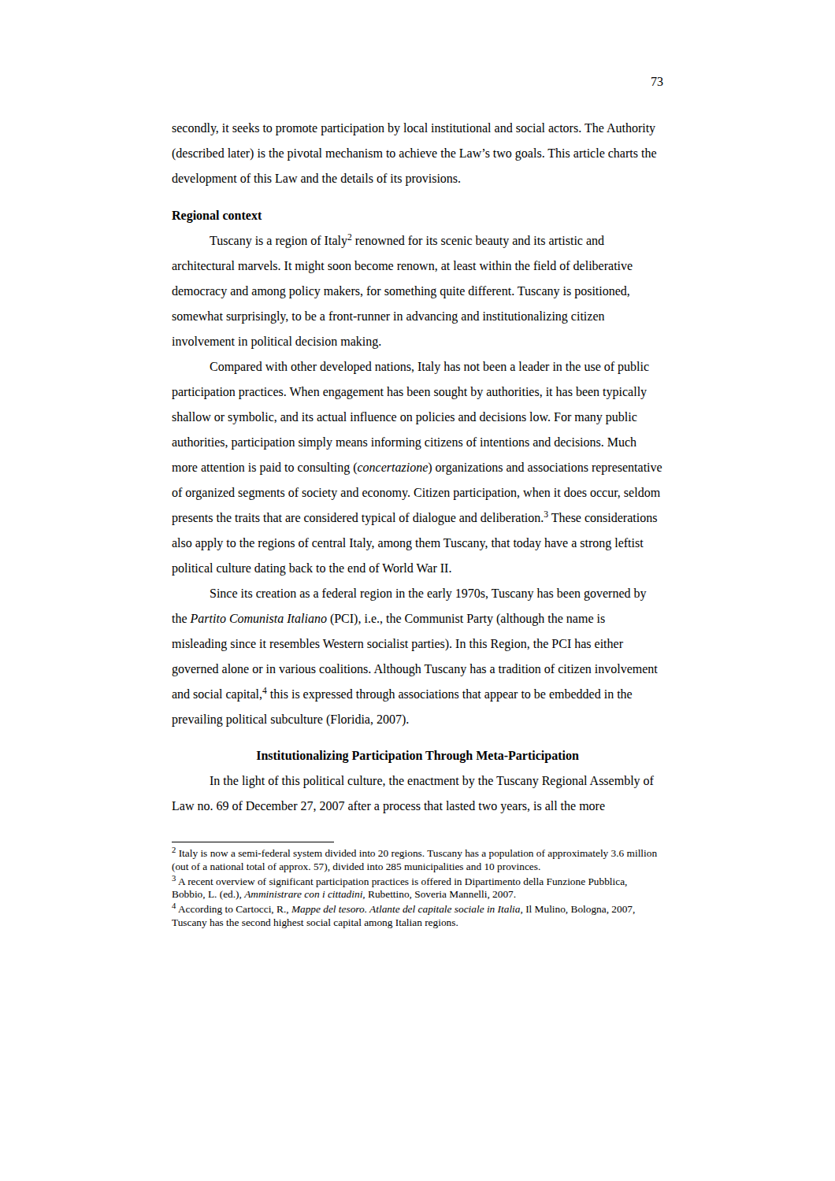73
secondly, it seeks to promote participation by local institutional and social actors. The Authority (described later) is the pivotal mechanism to achieve the Law’s two goals. This article charts the development of this Law and the details of its provisions.
Regional context
Tuscany is a region of Italy2 renowned for its scenic beauty and its artistic and architectural marvels. It might soon become renown, at least within the field of deliberative democracy and among policy makers, for something quite different. Tuscany is positioned, somewhat surprisingly, to be a front-runner in advancing and institutionalizing citizen involvement in political decision making.
Compared with other developed nations, Italy has not been a leader in the use of public participation practices. When engagement has been sought by authorities, it has been typically shallow or symbolic, and its actual influence on policies and decisions low. For many public authorities, participation simply means informing citizens of intentions and decisions. Much more attention is paid to consulting (concertazione) organizations and associations representative of organized segments of society and economy. Citizen participation, when it does occur, seldom presents the traits that are considered typical of dialogue and deliberation.3 These considerations also apply to the regions of central Italy, among them Tuscany, that today have a strong leftist political culture dating back to the end of World War II.
Since its creation as a federal region in the early 1970s, Tuscany has been governed by the Partito Comunista Italiano (PCI), i.e., the Communist Party (although the name is misleading since it resembles Western socialist parties). In this Region, the PCI has either governed alone or in various coalitions. Although Tuscany has a tradition of citizen involvement and social capital,4 this is expressed through associations that appear to be embedded in the prevailing political subculture (Floridia, 2007).
Institutionalizing Participation Through Meta-Participation
In the light of this political culture, the enactment by the Tuscany Regional Assembly of Law no. 69 of December 27, 2007 after a process that lasted two years, is all the more
2 Italy is now a semi-federal system divided into 20 regions. Tuscany has a population of approximately 3.6 million (out of a national total of approx. 57), divided into 285 municipalities and 10 provinces.
3 A recent overview of significant participation practices is offered in Dipartimento della Funzione Pubblica, Bobbio, L. (ed.), Amministrare con i cittadini, Rubettino, Soveria Mannelli, 2007.
4 According to Cartocci, R., Mappe del tesoro. Atlante del capitale sociale in Italia, Il Mulino, Bologna, 2007, Tuscany has the second highest social capital among Italian regions.